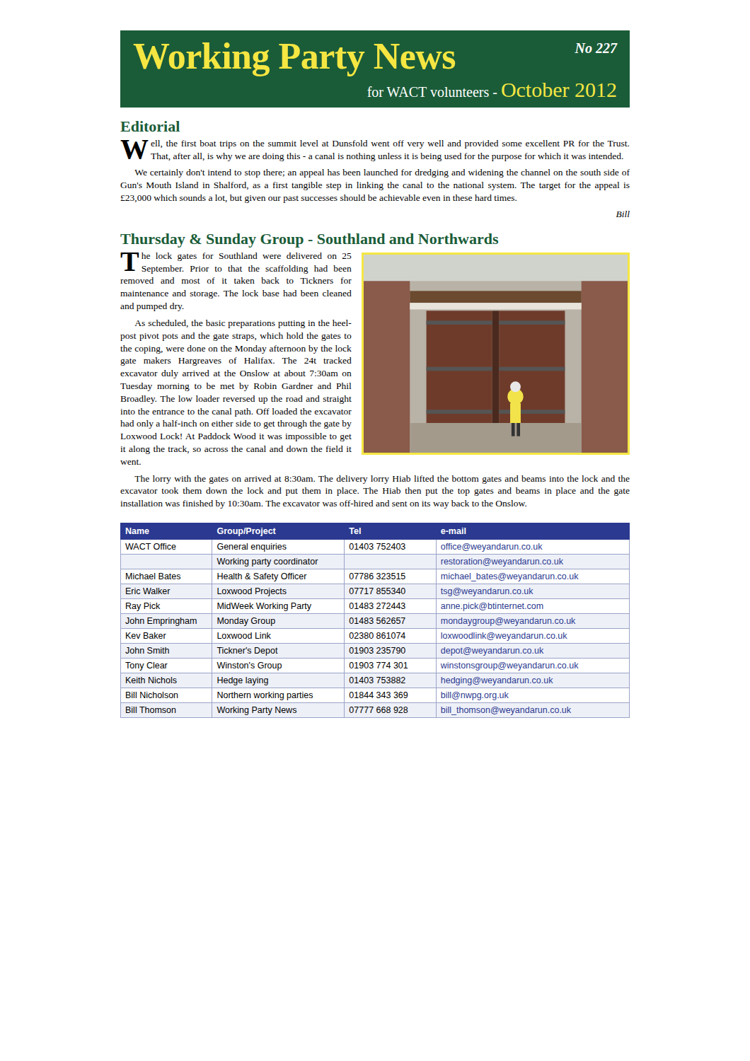No 227
Working Party News
for WACT volunteers - October 2012
Editorial
Well, the first boat trips on the summit level at Dunsfold went off very well and provided some excellent PR for the Trust. That, after all, is why we are doing this - a canal is nothing unless it is being used for the purpose for which it was intended.
We certainly don't intend to stop there; an appeal has been launched for dredging and widening the channel on the south side of Gun's Mouth Island in Shalford, as a first tangible step in linking the canal to the national system. The target for the appeal is £23,000 which sounds a lot, but given our past successes should be achievable even in these hard times.
Bill
Thursday & Sunday Group - Southland and Northwards
The lock gates for Southland were delivered on 25 September. Prior to that the scaffolding had been removed and most of it taken back to Tickners for maintenance and storage. The lock base had been cleaned and pumped dry.
As scheduled, the basic preparations putting in the heel-post pivot pots and the gate straps, which hold the gates to the coping, were done on the Monday afternoon by the lock gate makers Hargreaves of Halifax. The 24t tracked excavator duly arrived at the Onslow at about 7:30am on Tuesday morning to be met by Robin Gardner and Phil Broadley. The low loader reversed up the road and straight into the entrance to the canal path. Off loaded the excavator had only a half-inch on either side to get through the gate by Loxwood Lock! At Paddock Wood it was impossible to get it along the track, so across the canal and down the field it went.
The lorry with the gates on arrived at 8:30am. The delivery lorry Hiab lifted the bottom gates and beams into the lock and the excavator took them down the lock and put them in place. The Hiab then put the top gates and beams in place and the gate installation was finished by 10:30am. The excavator was off-hired and sent on its way back to the Onslow.
| Name | Group/Project | Tel | e-mail |
| --- | --- | --- | --- |
| WACT Office | General enquiries | 01403 752403 | office@weyandarun.co.uk |
| | Working party coordinator | | restoration@weyandarun.co.uk |
| Michael Bates | Health & Safety Officer | 07786 323515 | michael_bates@weyandarun.co.uk |
| Eric Walker | Loxwood Projects | 07717 855340 | tsg@weyandarun.co.uk |
| Ray Pick | MidWeek Working Party | 01483 272443 | anne.pick@btinternet.com |
| John Empringham | Monday Group | 01483 562657 | mondaygroup@weyandarun.co.uk |
| Kev Baker | Loxwood Link | 02380 861074 | loxwoodlink@weyandarun.co.uk |
| John Smith | Tickner's Depot | 01903 235790 | depot@weyandarun.co.uk |
| Tony Clear | Winston's Group | 01903 774 301 | winstonsgroup@weyandarun.co.uk |
| Keith Nichols | Hedge laying | 01403 753882 | hedging@weyandarun.co.uk |
| Bill Nicholson | Northern working parties | 01844 343 369 | bill@nwpg.org.uk |
| Bill Thomson | Working Party News | 07777 668 928 | bill_thomson@weyandarun.co.uk |